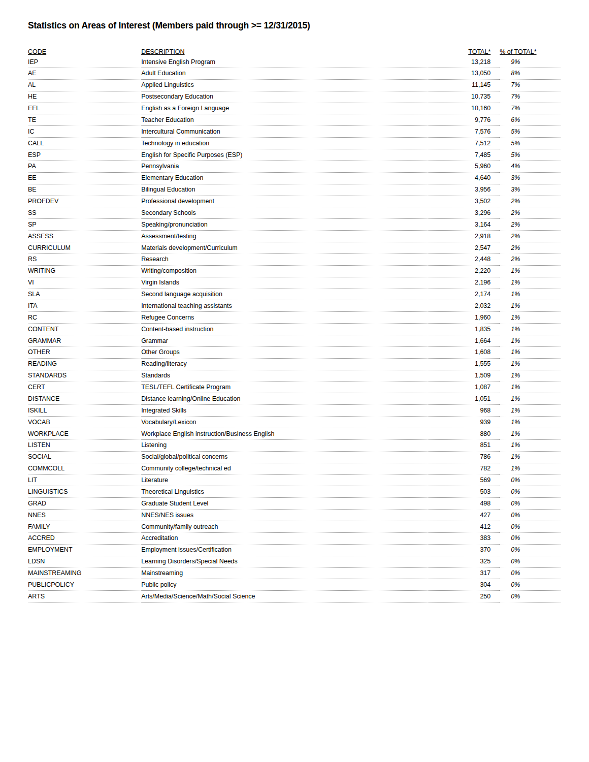Statistics on Areas of Interest (Members paid through >= 12/31/2015)
| CODE | DESCRIPTION | TOTAL* | % of TOTAL* |
| --- | --- | --- | --- |
| IEP | Intensive English Program | 13,218 | 9% |
| AE | Adult Education | 13,050 | 8% |
| AL | Applied Linguistics | 11,145 | 7% |
| HE | Postsecondary Education | 10,735 | 7% |
| EFL | English as a Foreign Language | 10,160 | 7% |
| TE | Teacher Education | 9,776 | 6% |
| IC | Intercultural Communication | 7,576 | 5% |
| CALL | Technology in education | 7,512 | 5% |
| ESP | English for Specific Purposes (ESP) | 7,485 | 5% |
| PA | Pennsylvania | 5,960 | 4% |
| EE | Elementary Education | 4,640 | 3% |
| BE | Bilingual Education | 3,956 | 3% |
| PROFDEV | Professional development | 3,502 | 2% |
| SS | Secondary Schools | 3,296 | 2% |
| SP | Speaking/pronunciation | 3,164 | 2% |
| ASSESS | Assessment/testing | 2,918 | 2% |
| CURRICULUM | Materials development/Curriculum | 2,547 | 2% |
| RS | Research | 2,448 | 2% |
| WRITING | Writing/composition | 2,220 | 1% |
| VI | Virgin Islands | 2,196 | 1% |
| SLA | Second language acquisition | 2,174 | 1% |
| ITA | International teaching assistants | 2,032 | 1% |
| RC | Refugee Concerns | 1,960 | 1% |
| CONTENT | Content-based instruction | 1,835 | 1% |
| GRAMMAR | Grammar | 1,664 | 1% |
| OTHER | Other Groups | 1,608 | 1% |
| READING | Reading/literacy | 1,555 | 1% |
| STANDARDS | Standards | 1,509 | 1% |
| CERT | TESL/TEFL Certificate Program | 1,087 | 1% |
| DISTANCE | Distance learning/Online Education | 1,051 | 1% |
| ISKILL | Integrated Skills | 968 | 1% |
| VOCAB | Vocabulary/Lexicon | 939 | 1% |
| WORKPLACE | Workplace English instruction/Business English | 880 | 1% |
| LISTEN | Listening | 851 | 1% |
| SOCIAL | Social/global/political concerns | 786 | 1% |
| COMMCOLL | Community college/technical ed | 782 | 1% |
| LIT | Literature | 569 | 0% |
| LINGUISTICS | Theoretical Linguistics | 503 | 0% |
| GRAD | Graduate Student Level | 498 | 0% |
| NNES | NNES/NES issues | 427 | 0% |
| FAMILY | Community/family outreach | 412 | 0% |
| ACCRED | Accreditation | 383 | 0% |
| EMPLOYMENT | Employment issues/Certification | 370 | 0% |
| LDSN | Learning Disorders/Special Needs | 325 | 0% |
| MAINSTREAMING | Mainstreaming | 317 | 0% |
| PUBLICPOLICY | Public policy | 304 | 0% |
| ARTS | Arts/Media/Science/Math/Social Science | 250 | 0% |